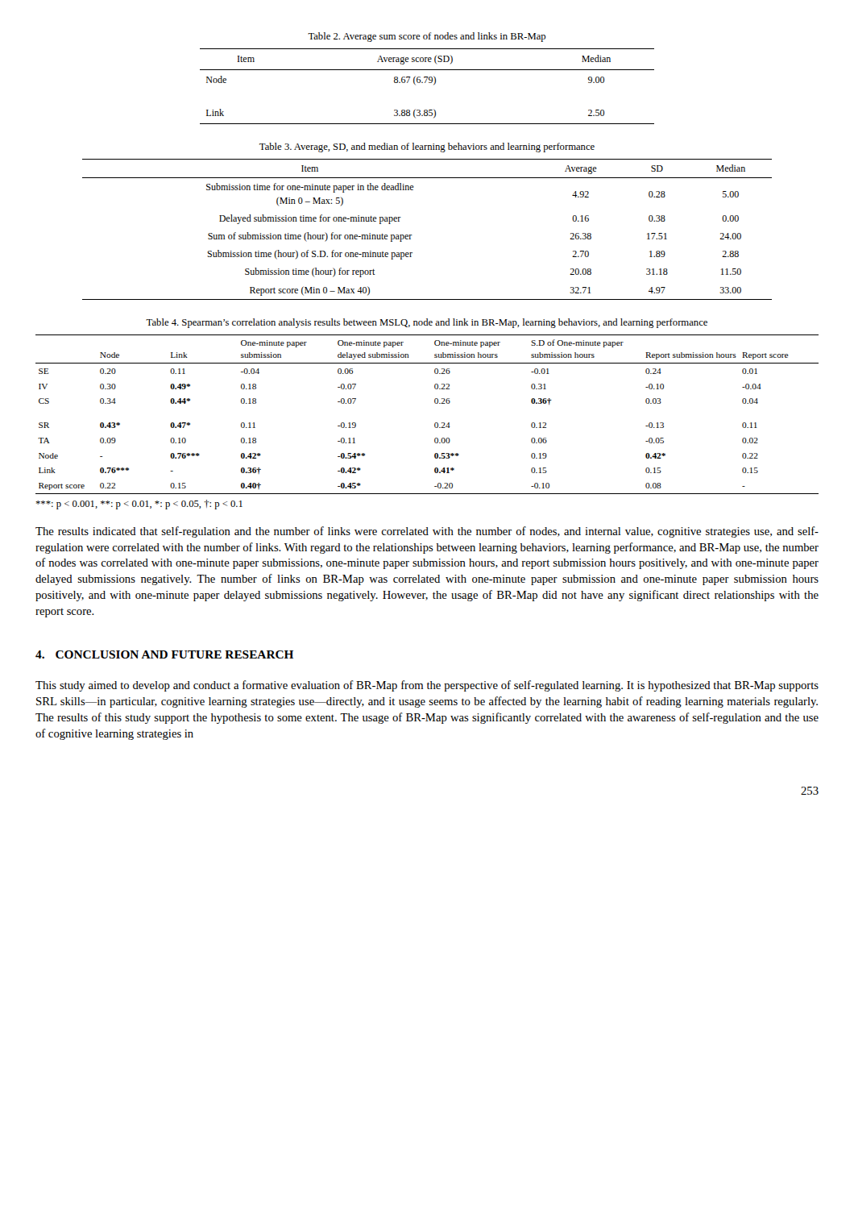Table 2. Average sum score of nodes and links in BR-Map
| Item | Average score (SD) | Median |
| --- | --- | --- |
| Node | 8.67 (6.79) | 9.00 |
| Link | 3.88 (3.85) | 2.50 |
Table 3. Average, SD, and median of learning behaviors and learning performance
| Item | Average | SD | Median |
| --- | --- | --- | --- |
| Submission time for one-minute paper in the deadline (Min 0 – Max: 5) | 4.92 | 0.28 | 5.00 |
| Delayed submission time for one-minute paper | 0.16 | 0.38 | 0.00 |
| Sum of submission time (hour) for one-minute paper | 26.38 | 17.51 | 24.00 |
| Submission time (hour) of S.D. for one-minute paper | 2.70 | 1.89 | 2.88 |
| Submission time (hour) for report | 20.08 | 31.18 | 11.50 |
| Report score (Min 0 – Max 40) | 32.71 | 4.97 | 33.00 |
Table 4. Spearman’s correlation analysis results between MSLQ, node and link in BR-Map, learning behaviors, and learning performance
| | Node | Link | One-minute paper submission | One-minute paper delayed submission | One-minute paper submission hours | S.D of One-minute paper submission hours | Report submission hours | Report score |
| --- | --- | --- | --- | --- | --- | --- | --- | --- |
| SE | 0.20 | 0.11 | -0.04 | 0.06 | 0.26 | -0.01 | 0.24 | 0.01 |
| IV | 0.30 | 0.49* | 0.18 | -0.07 | 0.22 | 0.31 | -0.10 | -0.04 |
| CS | 0.34 | 0.44* | 0.18 | -0.07 | 0.26 | 0.36† | 0.03 | 0.04 |
| SR | 0.43* | 0.47* | 0.11 | -0.19 | 0.24 | 0.12 | -0.13 | 0.11 |
| TA | 0.09 | 0.10 | 0.18 | -0.11 | 0.00 | 0.06 | -0.05 | 0.02 |
| Node | - | 0.76*** | 0.42* | -0.54** | 0.53** | 0.19 | 0.42* | 0.22 |
| Link | 0.76*** | - | 0.36† | -0.42* | 0.41* | 0.15 | 0.15 | 0.15 |
| Report score | 0.22 | 0.15 | 0.40† | -0.45* | -0.20 | -0.10 | 0.08 | - |
***: p < 0.001, **: p < 0.01, *: p < 0.05, †: p < 0.1
The results indicated that self-regulation and the number of links were correlated with the number of nodes, and internal value, cognitive strategies use, and self-regulation were correlated with the number of links. With regard to the relationships between learning behaviors, learning performance, and BR-Map use, the number of nodes was correlated with one-minute paper submissions, one-minute paper submission hours, and report submission hours positively, and with one-minute paper delayed submissions negatively. The number of links on BR-Map was correlated with one-minute paper submission and one-minute paper submission hours positively, and with one-minute paper delayed submissions negatively. However, the usage of BR-Map did not have any significant direct relationships with the report score.
4. CONCLUSION AND FUTURE RESEARCH
This study aimed to develop and conduct a formative evaluation of BR-Map from the perspective of self-regulated learning. It is hypothesized that BR-Map supports SRL skills—in particular, cognitive learning strategies use—directly, and it usage seems to be affected by the learning habit of reading learning materials regularly. The results of this study support the hypothesis to some extent. The usage of BR-Map was significantly correlated with the awareness of self-regulation and the use of cognitive learning strategies in
253